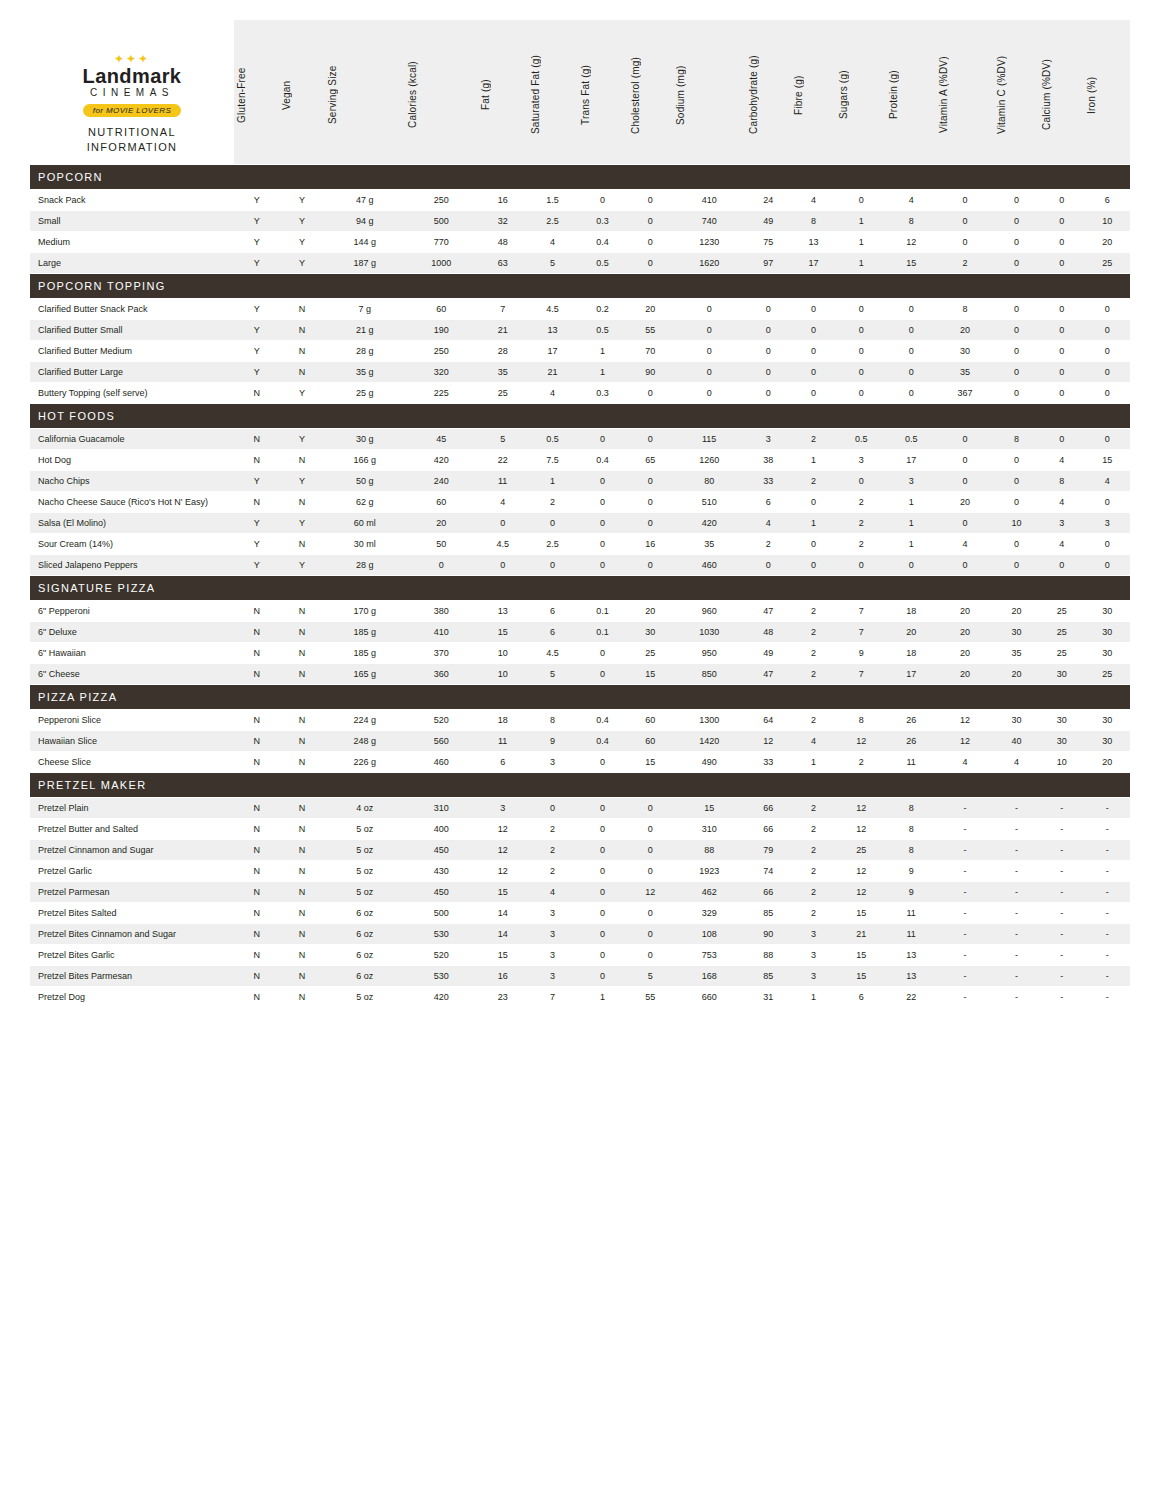| ✦✦✦ Landmark CINEMAS for MOVIE LOVERS NUTRITIONAL INFORMATION | Gluten-Free | Vegan | Serving Size | Calories (kcal) | Fat (g) | Saturated Fat (g) | Trans Fat (g) | Cholesterol (mg) | Sodium (mg) | Carbohydrate (g) | Fibre (g) | Sugars (g) | Protein (g) | Vitamin A (%DV) | Vitamin C (%DV) | Calcium (%DV) | Iron (%) |
| --- | --- | --- | --- | --- | --- | --- | --- | --- | --- | --- | --- | --- | --- | --- | --- | --- | --- |
| POPCORN |
| Snack Pack | Y | Y | 47 g | 250 | 16 | 1.5 | 0 | 0 | 410 | 24 | 4 | 0 | 4 | 0 | 0 | 0 | 6 |
| Small | Y | Y | 94 g | 500 | 32 | 2.5 | 0.3 | 0 | 740 | 49 | 8 | 1 | 8 | 0 | 0 | 0 | 10 |
| Medium | Y | Y | 144 g | 770 | 48 | 4 | 0.4 | 0 | 1230 | 75 | 13 | 1 | 12 | 0 | 0 | 0 | 20 |
| Large | Y | Y | 187 g | 1000 | 63 | 5 | 0.5 | 0 | 1620 | 97 | 17 | 1 | 15 | 2 | 0 | 0 | 25 |
| POPCORN TOPPING |
| Clarified Butter Snack Pack | Y | N | 7 g | 60 | 7 | 4.5 | 0.2 | 20 | 0 | 0 | 0 | 0 | 0 | 8 | 0 | 0 | 0 |
| Clarified Butter Small | Y | N | 21 g | 190 | 21 | 13 | 0.5 | 55 | 0 | 0 | 0 | 0 | 0 | 20 | 0 | 0 | 0 |
| Clarified Butter Medium | Y | N | 28 g | 250 | 28 | 17 | 1 | 70 | 0 | 0 | 0 | 0 | 0 | 30 | 0 | 0 | 0 |
| Clarified Butter Large | Y | N | 35 g | 320 | 35 | 21 | 1 | 90 | 0 | 0 | 0 | 0 | 0 | 35 | 0 | 0 | 0 |
| Buttery Topping (self serve) | N | Y | 25 g | 225 | 25 | 4 | 0.3 | 0 | 0 | 0 | 0 | 0 | 0 | 367 | 0 | 0 | 0 |
| HOT FOODS |
| California Guacamole | N | Y | 30 g | 45 | 5 | 0.5 | 0 | 0 | 115 | 3 | 2 | 0.5 | 0.5 | 0 | 8 | 0 | 0 |
| Hot Dog | N | N | 166 g | 420 | 22 | 7.5 | 0.4 | 65 | 1260 | 38 | 1 | 3 | 17 | 0 | 0 | 4 | 15 |
| Nacho Chips | Y | Y | 50 g | 240 | 11 | 1 | 0 | 0 | 80 | 33 | 2 | 0 | 3 | 0 | 0 | 8 | 4 |
| Nacho Cheese Sauce (Rico's Hot N' Easy) | N | N | 62 g | 60 | 4 | 2 | 0 | 0 | 510 | 6 | 0 | 2 | 1 | 20 | 0 | 4 | 0 |
| Salsa (El Molino) | Y | Y | 60 ml | 20 | 0 | 0 | 0 | 0 | 420 | 4 | 1 | 2 | 1 | 0 | 10 | 3 | 3 |
| Sour Cream (14%) | Y | N | 30 ml | 50 | 4.5 | 2.5 | 0 | 16 | 35 | 2 | 0 | 2 | 1 | 4 | 0 | 4 | 0 |
| Sliced Jalapeno Peppers | Y | Y | 28 g | 0 | 0 | 0 | 0 | 0 | 460 | 0 | 0 | 0 | 0 | 0 | 0 | 0 | 0 |
| SIGNATURE PIZZA |
| 6" Pepperoni | N | N | 170 g | 380 | 13 | 6 | 0.1 | 20 | 960 | 47 | 2 | 7 | 18 | 20 | 20 | 25 | 30 |
| 6" Deluxe | N | N | 185 g | 410 | 15 | 6 | 0.1 | 30 | 1030 | 48 | 2 | 7 | 20 | 20 | 30 | 25 | 30 |
| 6" Hawaiian | N | N | 185 g | 370 | 10 | 4.5 | 0 | 25 | 950 | 49 | 2 | 9 | 18 | 20 | 35 | 25 | 30 |
| 6" Cheese | N | N | 165 g | 360 | 10 | 5 | 0 | 15 | 850 | 47 | 2 | 7 | 17 | 20 | 20 | 30 | 25 |
| PIZZA PIZZA |
| Pepperoni Slice | N | N | 224 g | 520 | 18 | 8 | 0.4 | 60 | 1300 | 64 | 2 | 8 | 26 | 12 | 30 | 30 | 30 |
| Hawaiian Slice | N | N | 248 g | 560 | 11 | 9 | 0.4 | 60 | 1420 | 12 | 4 | 12 | 26 | 12 | 40 | 30 | 30 |
| Cheese Slice | N | N | 226 g | 460 | 6 | 3 | 0 | 15 | 490 | 33 | 1 | 2 | 11 | 4 | 4 | 10 | 20 |
| PRETZEL MAKER |
| Pretzel Plain | N | N | 4 oz | 310 | 3 | 0 | 0 | 0 | 15 | 66 | 2 | 12 | 8 | - | - | - | - |
| Pretzel Butter and Salted | N | N | 5 oz | 400 | 12 | 2 | 0 | 0 | 310 | 66 | 2 | 12 | 8 | - | - | - | - |
| Pretzel Cinnamon and Sugar | N | N | 5 oz | 450 | 12 | 2 | 0 | 0 | 88 | 79 | 2 | 25 | 8 | - | - | - | - |
| Pretzel Garlic | N | N | 5 oz | 430 | 12 | 2 | 0 | 0 | 1923 | 74 | 2 | 12 | 9 | - | - | - | - |
| Pretzel Parmesan | N | N | 5 oz | 450 | 15 | 4 | 0 | 12 | 462 | 66 | 2 | 12 | 9 | - | - | - | - |
| Pretzel Bites Salted | N | N | 6 oz | 500 | 14 | 3 | 0 | 0 | 329 | 85 | 2 | 15 | 11 | - | - | - | - |
| Pretzel Bites Cinnamon and Sugar | N | N | 6 oz | 530 | 14 | 3 | 0 | 0 | 108 | 90 | 3 | 21 | 11 | - | - | - | - |
| Pretzel Bites Garlic | N | N | 6 oz | 520 | 15 | 3 | 0 | 0 | 753 | 88 | 3 | 15 | 13 | - | - | - | - |
| Pretzel Bites Parmesan | N | N | 6 oz | 530 | 16 | 3 | 0 | 5 | 168 | 85 | 3 | 15 | 13 | - | - | - | - |
| Pretzel Dog | N | N | 5 oz | 420 | 23 | 7 | 1 | 55 | 660 | 31 | 1 | 6 | 22 | - | - | - | - |